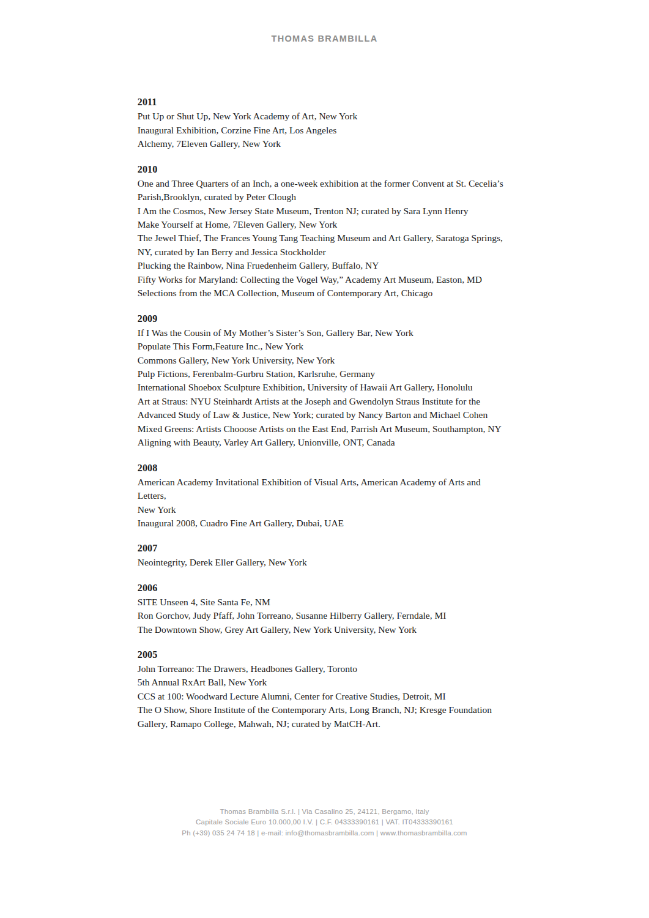Thomas Brambilla
2011
Put Up or Shut Up, New York Academy of Art, New York
Inaugural Exhibition, Corzine Fine Art, Los Angeles
Alchemy, 7Eleven Gallery, New York
2010
One and Three Quarters of an Inch, a one-week exhibition at the former Convent at St. Cecelia’s
Parish,Brooklyn, curated by Peter Clough
I Am the Cosmos, New Jersey State Museum, Trenton NJ; curated by Sara Lynn Henry
Make Yourself at Home, 7Eleven Gallery, New York
The Jewel Thief, The Frances Young Tang Teaching Museum and Art Gallery, Saratoga Springs, NY, curated by Ian Berry and Jessica Stockholder
Plucking the Rainbow, Nina Fruedenheim Gallery, Buffalo, NY
Fifty Works for Maryland: Collecting the Vogel Way,” Academy Art Museum, Easton, MD
Selections from the MCA Collection, Museum of Contemporary Art, Chicago
2009
If I Was the Cousin of My Mother’s Sister’s Son, Gallery Bar, New York
Populate This Form,Feature Inc., New York
Commons Gallery, New York University, New York
Pulp Fictions, Ferenbalm-Gurbru Station, Karlsruhe, Germany
International Shoebox Sculpture Exhibition, University of Hawaii Art Gallery, Honolulu
Art at Straus: NYU Steinhardt Artists at the Joseph and Gwendolyn Straus Institute for the Advanced Study of Law & Justice, New York; curated by Nancy Barton and Michael Cohen
Mixed Greens: Artists Chooose Artists on the East End, Parrish Art Museum, Southampton, NY
Aligning with Beauty, Varley Art Gallery, Unionville, ONT, Canada
2008
American Academy Invitational Exhibition of Visual Arts, American Academy of Arts and Letters,
New York
Inaugural 2008, Cuadro Fine Art Gallery, Dubai, UAE
2007
Neointegrity, Derek Eller Gallery, New York
2006
SITE Unseen 4, Site Santa Fe, NM
Ron Gorchov, Judy Pfaff, John Torreano, Susanne Hilberry Gallery, Ferndale, MI
The Downtown Show, Grey Art Gallery, New York University, New York
2005
John Torreano: The Drawers, Headbones Gallery, Toronto
5th Annual RxArt Ball, New York
CCS at 100: Woodward Lecture Alumni, Center for Creative Studies, Detroit, MI
The O Show, Shore Institute of the Contemporary Arts, Long Branch, NJ; Kresge Foundation Gallery, Ramapo College, Mahwah, NJ; curated by MatCH-Art.
Thomas Brambilla S.r.l. | Via Casalino 25, 24121, Bergamo, Italy
Capitale Sociale Euro 10.000,00 I.V. | C.F. 04333390161 | VAT. IT04333390161
Ph (+39) 035 24 74 18 | e-mail: info@thomasbrambilla.com | www.thomasbrambilla.com